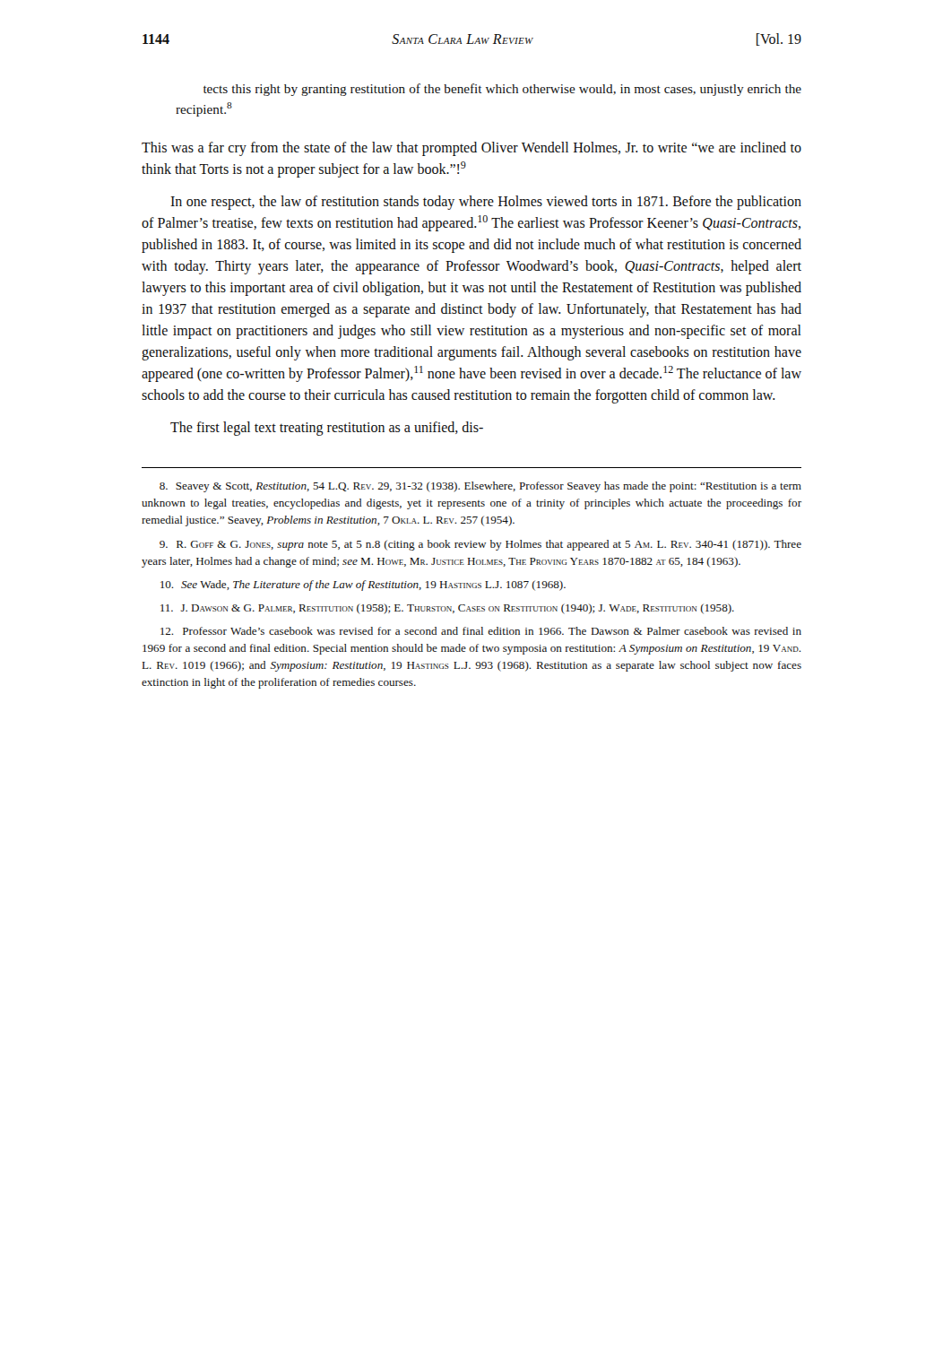1144 Santa Clara Law Review [Vol. 19
tects this right by granting restitution of the benefit which otherwise would, in most cases, unjustly enrich the recipient.8
This was a far cry from the state of the law that prompted Oliver Wendell Holmes, Jr. to write “we are inclined to think that Torts is not a proper subject for a law book.”!9
In one respect, the law of restitution stands today where Holmes viewed torts in 1871. Before the publication of Palmer’s treatise, few texts on restitution had appeared.10 The earliest was Professor Keener’s Quasi-Contracts, published in 1883. It, of course, was limited in its scope and did not include much of what restitution is concerned with today. Thirty years later, the appearance of Professor Woodward’s book, Quasi-Contracts, helped alert lawyers to this important area of civil obligation, but it was not until the Restatement of Restitution was published in 1937 that restitution emerged as a separate and distinct body of law. Unfortunately, that Restatement has had little impact on practitioners and judges who still view restitution as a mysterious and non-specific set of moral generalizations, useful only when more traditional arguments fail. Although several casebooks on restitution have appeared (one co-written by Professor Palmer),11 none have been revised in over a decade.12 The reluctance of law schools to add the course to their curricula has caused restitution to remain the forgotten child of common law.
The first legal text treating restitution as a unified, dis-
8. Seavey & Scott, Restitution, 54 L.Q. Rev. 29, 31-32 (1938). Elsewhere, Professor Seavey has made the point: “Restitution is a term unknown to legal treaties, encyclopedias and digests, yet it represents one of a trinity of principles which actuate the proceedings for remedial justice.” Seavey, Problems in Restitution, 7 Okla. L. Rev. 257 (1954).
9. R. Goff & G. Jones, supra note 5, at 5 n.8 (citing a book review by Holmes that appeared at 5 Am. L. Rev. 340-41 (1871)). Three years later, Holmes had a change of mind; see M. Howe, Mr. Justice Holmes, The Proving Years 1870-1882 at 65, 184 (1963).
10. See Wade, The Literature of the Law of Restitution, 19 Hastings L.J. 1087 (1968).
11. J. Dawson & G. Palmer, Restitution (1958); E. Thurston, Cases on Restitution (1940); J. Wade, Restitution (1958).
12. Professor Wade’s casebook was revised for a second and final edition in 1966. The Dawson & Palmer casebook was revised in 1969 for a second and final edition. Special mention should be made of two symposia on restitution: A Symposium on Restitution, 19 Vand. L. Rev. 1019 (1966); and Symposium: Restitution, 19 Hastings L.J. 993 (1968). Restitution as a separate law school subject now faces extinction in light of the proliferation of remedies courses.